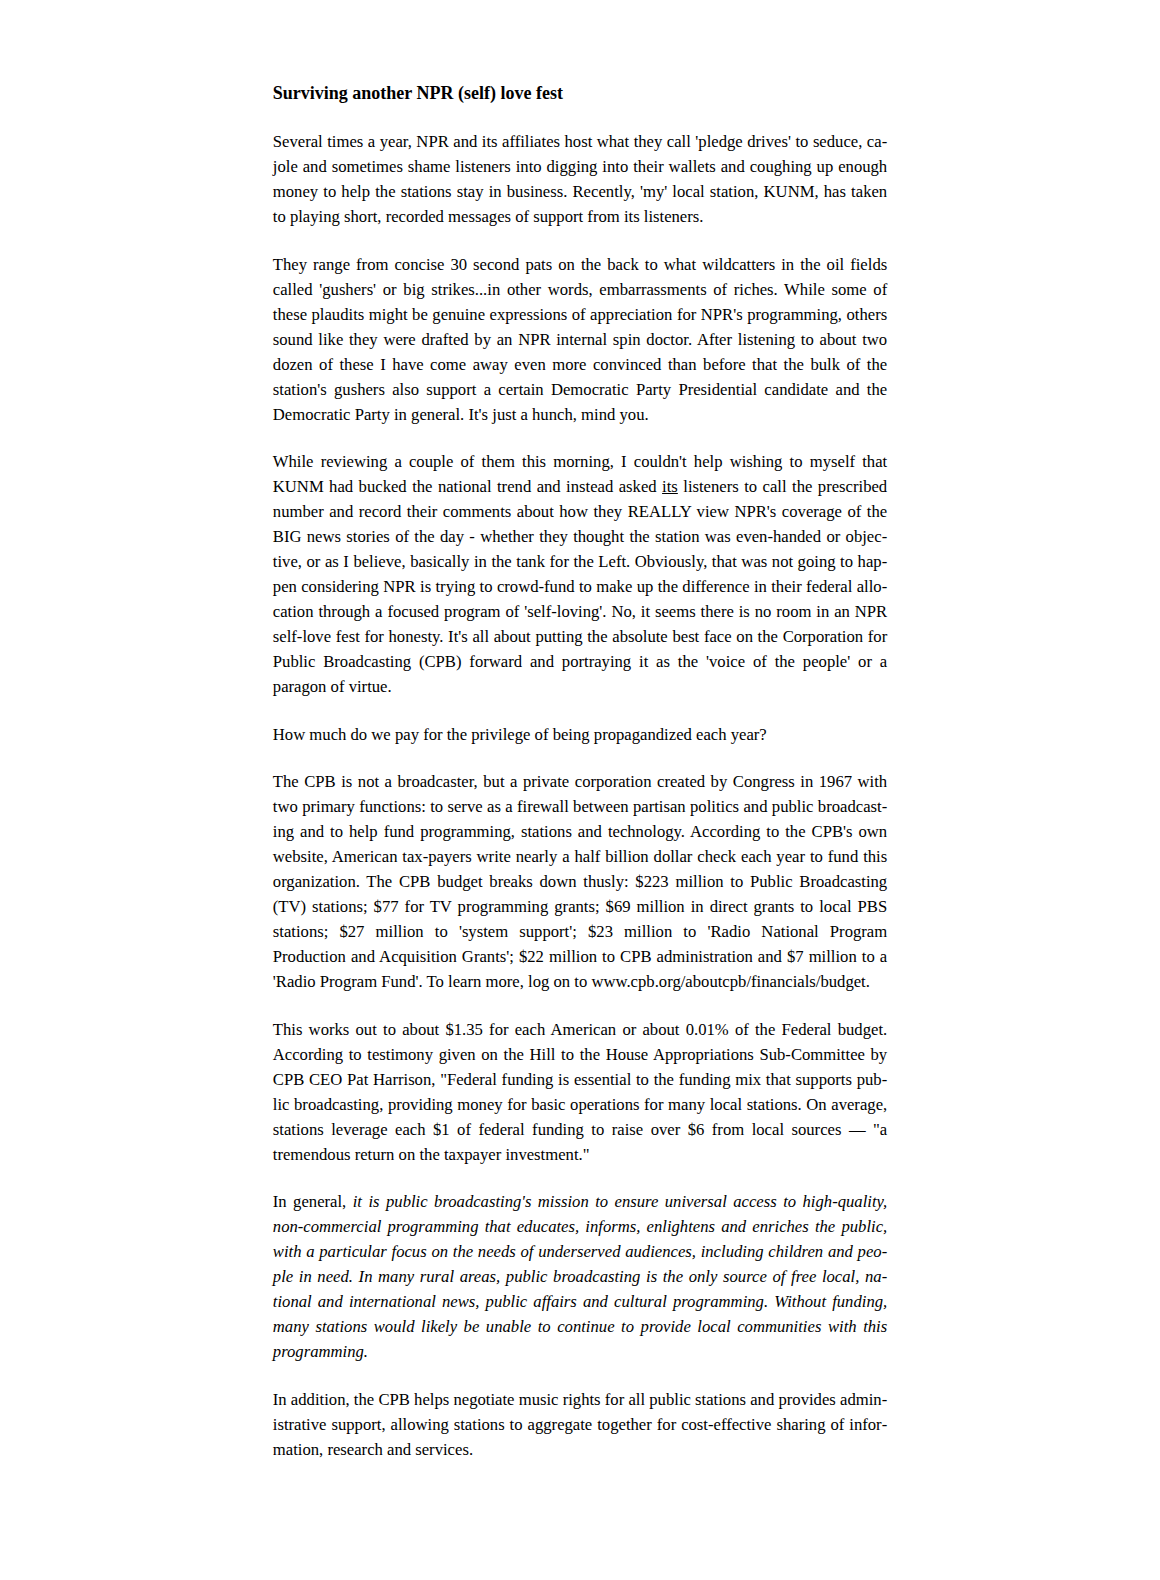Surviving another NPR (self) love fest
Several times a year, NPR and its affiliates host what they call 'pledge drives' to seduce, cajole and sometimes shame listeners into digging into their wallets and coughing up enough money to help the stations stay in business. Recently, 'my' local station, KUNM, has taken to playing short, recorded messages of support from its listeners.
They range from concise 30 second pats on the back to what wildcatters in the oil fields called 'gushers' or big strikes...in other words, embarrassments of riches. While some of these plaudits might be genuine expressions of appreciation for NPR's programming, others sound like they were drafted by an NPR internal spin doctor. After listening to about two dozen of these I have come away even more convinced than before that the bulk of the station's gushers also support a certain Democratic Party Presidential candidate and the Democratic Party in general. It's just a hunch, mind you.
While reviewing a couple of them this morning, I couldn't help wishing to myself that KUNM had bucked the national trend and instead asked its listeners to call the prescribed number and record their comments about how they REALLY view NPR's coverage of the BIG news stories of the day - whether they thought the station was even-handed or objective, or as I believe, basically in the tank for the Left. Obviously, that was not going to happen considering NPR is trying to crowd-fund to make up the difference in their federal allocation through a focused program of 'self-loving'. No, it seems there is no room in an NPR self-love fest for honesty. It's all about putting the absolute best face on the Corporation for Public Broadcasting (CPB) forward and portraying it as the 'voice of the people' or a paragon of virtue.
How much do we pay for the privilege of being propagandized each year?
The CPB is not a broadcaster, but a private corporation created by Congress in 1967 with two primary functions: to serve as a firewall between partisan politics and public broadcasting and to help fund programming, stations and technology. According to the CPB's own website, American tax-payers write nearly a half billion dollar check each year to fund this organization. The CPB budget breaks down thusly: $223 million to Public Broadcasting (TV) stations; $77 for TV programming grants; $69 million in direct grants to local PBS stations; $27 million to 'system support'; $23 million to 'Radio National Program Production and Acquisition Grants'; $22 million to CPB administration and $7 million to a 'Radio Program Fund'. To learn more, log on to www.cpb.org/aboutcpb/financials/budget.
This works out to about $1.35 for each American or about 0.01% of the Federal budget. According to testimony given on the Hill to the House Appropriations Sub-Committee by CPB CEO Pat Harrison, "Federal funding is essential to the funding mix that supports public broadcasting, providing money for basic operations for many local stations. On average, stations leverage each $1 of federal funding to raise over $6 from local sources — "a tremendous return on the taxpayer investment."
In general, it is public broadcasting's mission to ensure universal access to high-quality, non-commercial programming that educates, informs, enlightens and enriches the public, with a particular focus on the needs of underserved audiences, including children and people in need. In many rural areas, public broadcasting is the only source of free local, national and international news, public affairs and cultural programming. Without funding, many stations would likely be unable to continue to provide local communities with this programming.
In addition, the CPB helps negotiate music rights for all public stations and provides administrative support, allowing stations to aggregate together for cost-effective sharing of information, research and services.